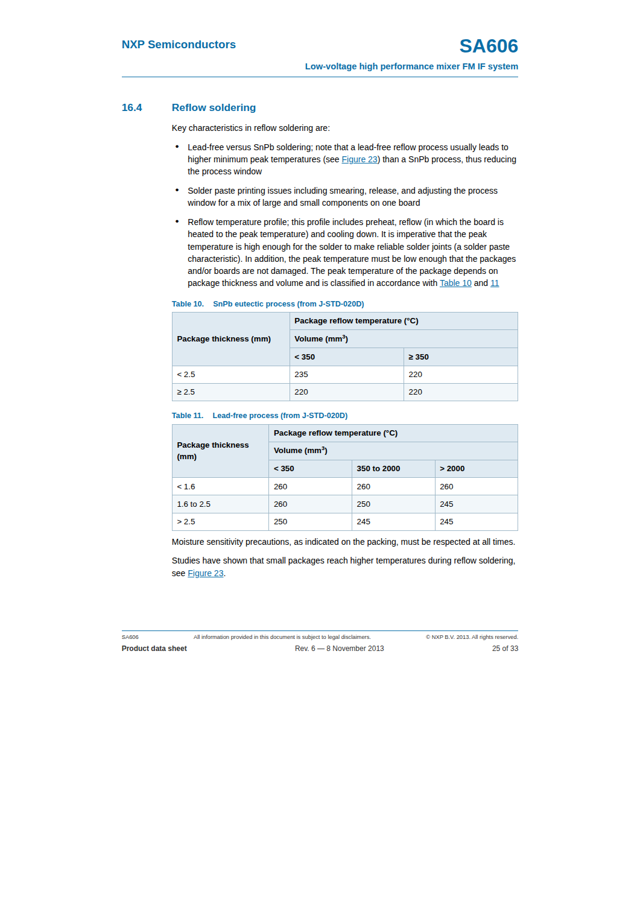NXP Semiconductors
SA606
Low-voltage high performance mixer FM IF system
16.4 Reflow soldering
Key characteristics in reflow soldering are:
Lead-free versus SnPb soldering; note that a lead-free reflow process usually leads to higher minimum peak temperatures (see Figure 23) than a SnPb process, thus reducing the process window
Solder paste printing issues including smearing, release, and adjusting the process window for a mix of large and small components on one board
Reflow temperature profile; this profile includes preheat, reflow (in which the board is heated to the peak temperature) and cooling down. It is imperative that the peak temperature is high enough for the solder to make reliable solder joints (a solder paste characteristic). In addition, the peak temperature must be low enough that the packages and/or boards are not damaged. The peak temperature of the package depends on package thickness and volume and is classified in accordance with Table 10 and 11
Table 10. SnPb eutectic process (from J-STD-020D)
| Package thickness (mm) | Package reflow temperature (°C) |
| --- | --- |
| Volume (mm 3 ) |
| < 350 | ≥ 350 |
| < 2.5 | 235 | 220 |
| ≥ 2.5 | 220 | 220 |
Table 11. Lead-free process (from J-STD-020D)
| Package thickness (mm) | Package reflow temperature (°C) |
| --- | --- |
| Volume (mm 3 ) |
| < 350 | 350 to 2000 | > 2000 |
| < 1.6 | 260 | 260 | 260 |
| 1.6 to 2.5 | 260 | 250 | 245 |
| > 2.5 | 250 | 245 | 245 |
Moisture sensitivity precautions, as indicated on the packing, must be respected at all times.
Studies have shown that small packages reach higher temperatures during reflow soldering, see Figure 23.
SA606
All information provided in this document is subject to legal disclaimers.
© NXP B.V. 2013. All rights reserved.
Product data sheet
Rev. 6 — 8 November 2013
25 of 33